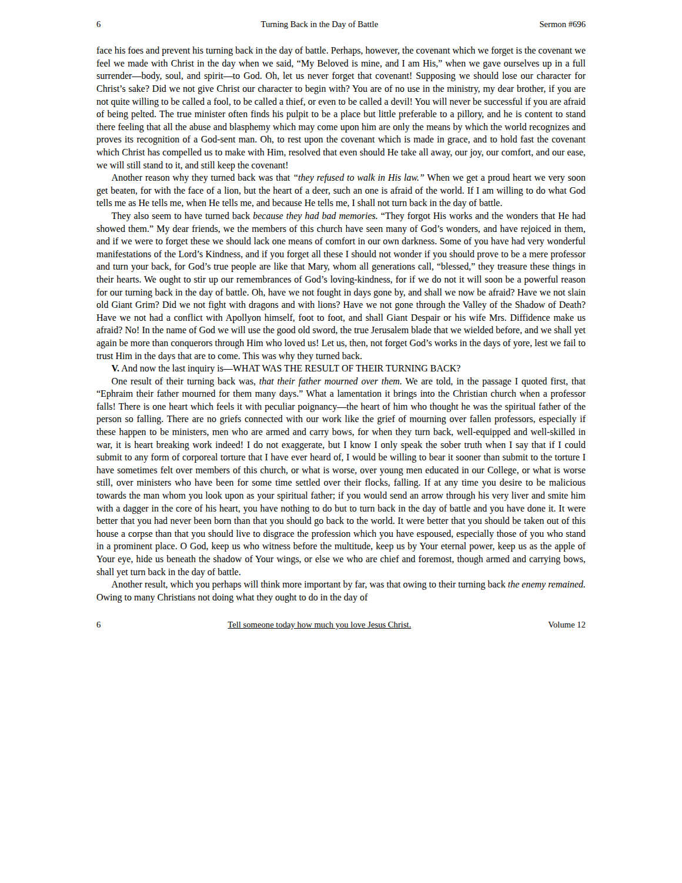6
Turning Back in the Day of Battle
Sermon #696
face his foes and prevent his turning back in the day of battle. Perhaps, however, the covenant which we forget is the covenant we feel we made with Christ in the day when we said, “My Beloved is mine, and I am His,” when we gave ourselves up in a full surrender—body, soul, and spirit—to God. Oh, let us never forget that covenant! Supposing we should lose our character for Christ’s sake? Did we not give Christ our character to begin with? You are of no use in the ministry, my dear brother, if you are not quite willing to be called a fool, to be called a thief, or even to be called a devil! You will never be successful if you are afraid of being pelted. The true minister often finds his pulpit to be a place but little preferable to a pillory, and he is content to stand there feeling that all the abuse and blasphemy which may come upon him are only the means by which the world recognizes and proves its recognition of a God-sent man. Oh, to rest upon the covenant which is made in grace, and to hold fast the covenant which Christ has compelled us to make with Him, resolved that even should He take all away, our joy, our comfort, and our ease, we will still stand to it, and still keep the covenant!
Another reason why they turned back was that “they refused to walk in His law.” When we get a proud heart we very soon get beaten, for with the face of a lion, but the heart of a deer, such an one is afraid of the world. If I am willing to do what God tells me as He tells me, when He tells me, and because He tells me, I shall not turn back in the day of battle.
They also seem to have turned back because they had bad memories. “They forgot His works and the wonders that He had showed them.” My dear friends, we the members of this church have seen many of God’s wonders, and have rejoiced in them, and if we were to forget these we should lack one means of comfort in our own darkness. Some of you have had very wonderful manifestations of the Lord’s Kindness, and if you forget all these I should not wonder if you should prove to be a mere professor and turn your back, for God’s true people are like that Mary, whom all generations call, “blessed,” they treasure these things in their hearts. We ought to stir up our remembrances of God’s loving-kindness, for if we do not it will soon be a powerful reason for our turning back in the day of battle. Oh, have we not fought in days gone by, and shall we now be afraid? Have we not slain old Giant Grim? Did we not fight with dragons and with lions? Have we not gone through the Valley of the Shadow of Death? Have we not had a conflict with Apollyon himself, foot to foot, and shall Giant Despair or his wife Mrs. Diffidence make us afraid? No! In the name of God we will use the good old sword, the true Jerusalem blade that we wielded before, and we shall yet again be more than conquerors through Him who loved us! Let us, then, not forget God’s works in the days of yore, lest we fail to trust Him in the days that are to come. This was why they turned back.
V. And now the last inquiry is—WHAT WAS THE RESULT OF THEIR TURNING BACK?
One result of their turning back was, that their father mourned over them. We are told, in the passage I quoted first, that “Ephraim their father mourned for them many days.” What a lamentation it brings into the Christian church when a professor falls! There is one heart which feels it with peculiar poignancy—the heart of him who thought he was the spiritual father of the person so falling. There are no griefs connected with our work like the grief of mourning over fallen professors, especially if these happen to be ministers, men who are armed and carry bows, for when they turn back, well-equipped and well-skilled in war, it is heart breaking work indeed! I do not exaggerate, but I know I only speak the sober truth when I say that if I could submit to any form of corporeal torture that I have ever heard of, I would be willing to bear it sooner than submit to the torture I have sometimes felt over members of this church, or what is worse, over young men educated in our College, or what is worse still, over ministers who have been for some time settled over their flocks, falling. If at any time you desire to be malicious towards the man whom you look upon as your spiritual father; if you would send an arrow through his very liver and smite him with a dagger in the core of his heart, you have nothing to do but to turn back in the day of battle and you have done it. It were better that you had never been born than that you should go back to the world. It were better that you should be taken out of this house a corpse than that you should live to disgrace the profession which you have espoused, especially those of you who stand in a prominent place. O God, keep us who witness before the multitude, keep us by Your eternal power, keep us as the apple of Your eye, hide us beneath the shadow of Your wings, or else we who are chief and foremost, though armed and carrying bows, shall yet turn back in the day of battle.
Another result, which you perhaps will think more important by far, was that owing to their turning back the enemy remained. Owing to many Christians not doing what they ought to do in the day of
6
Tell someone today how much you love Jesus Christ.
Volume 12